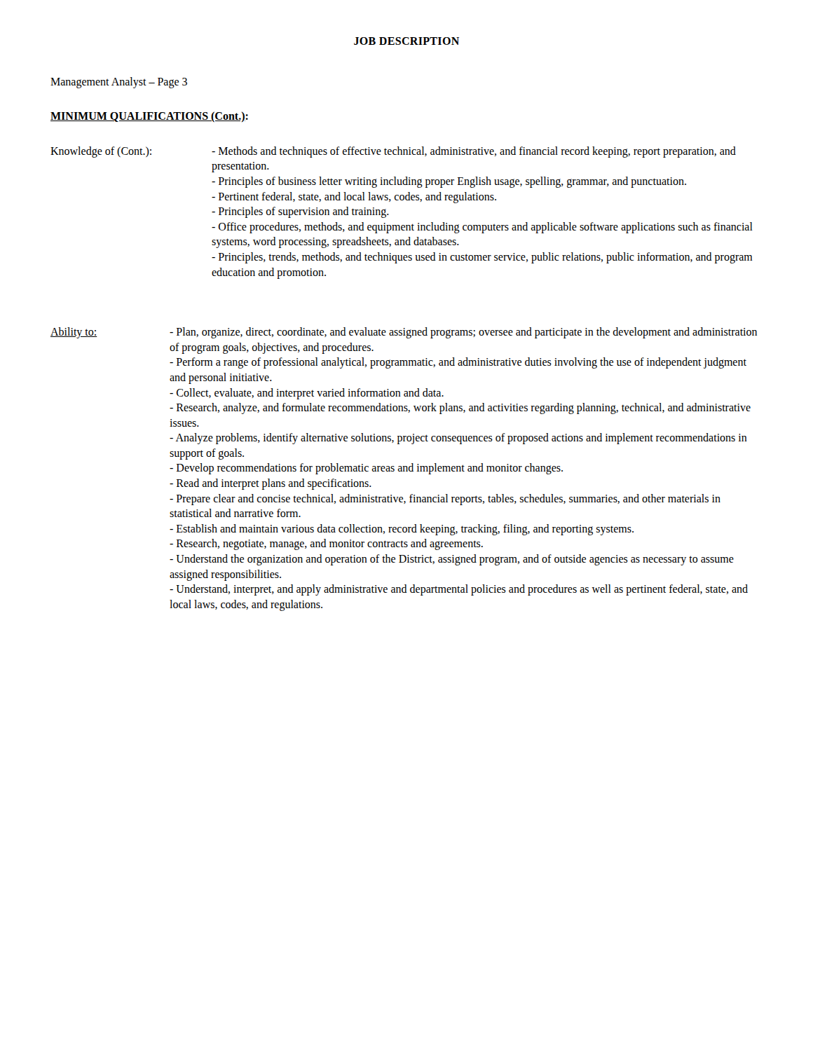JOB DESCRIPTION
Management Analyst – Page 3
MINIMUM QUALIFICATIONS (Cont.):
Knowledge of (Cont.):
Methods and techniques of effective technical, administrative, and financial record keeping, report preparation, and presentation.
Principles of business letter writing including proper English usage, spelling, grammar, and punctuation.
Pertinent federal, state, and local laws, codes, and regulations.
Principles of supervision and training.
Office procedures, methods, and equipment including computers and applicable software applications such as financial systems, word processing, spreadsheets, and databases.
Principles, trends, methods, and techniques used in customer service, public relations, public information, and program education and promotion.
Ability to:
Plan, organize, direct, coordinate, and evaluate assigned programs; oversee and participate in the development and administration of program goals, objectives, and procedures.
Perform a range of professional analytical, programmatic, and administrative duties involving the use of independent judgment and personal initiative.
Collect, evaluate, and interpret varied information and data.
Research, analyze, and formulate recommendations, work plans, and activities regarding planning, technical, and administrative issues.
Analyze problems, identify alternative solutions, project consequences of proposed actions and implement recommendations in support of goals.
Develop recommendations for problematic areas and implement and monitor changes.
Read and interpret plans and specifications.
Prepare clear and concise technical, administrative, financial reports, tables, schedules, summaries, and other materials in statistical and narrative form.
Establish and maintain various data collection, record keeping, tracking, filing, and reporting systems.
Research, negotiate, manage, and monitor contracts and agreements.
Understand the organization and operation of the District, assigned program, and of outside agencies as necessary to assume assigned responsibilities.
Understand, interpret, and apply administrative and departmental policies and procedures as well as pertinent federal, state, and local laws, codes, and regulations.